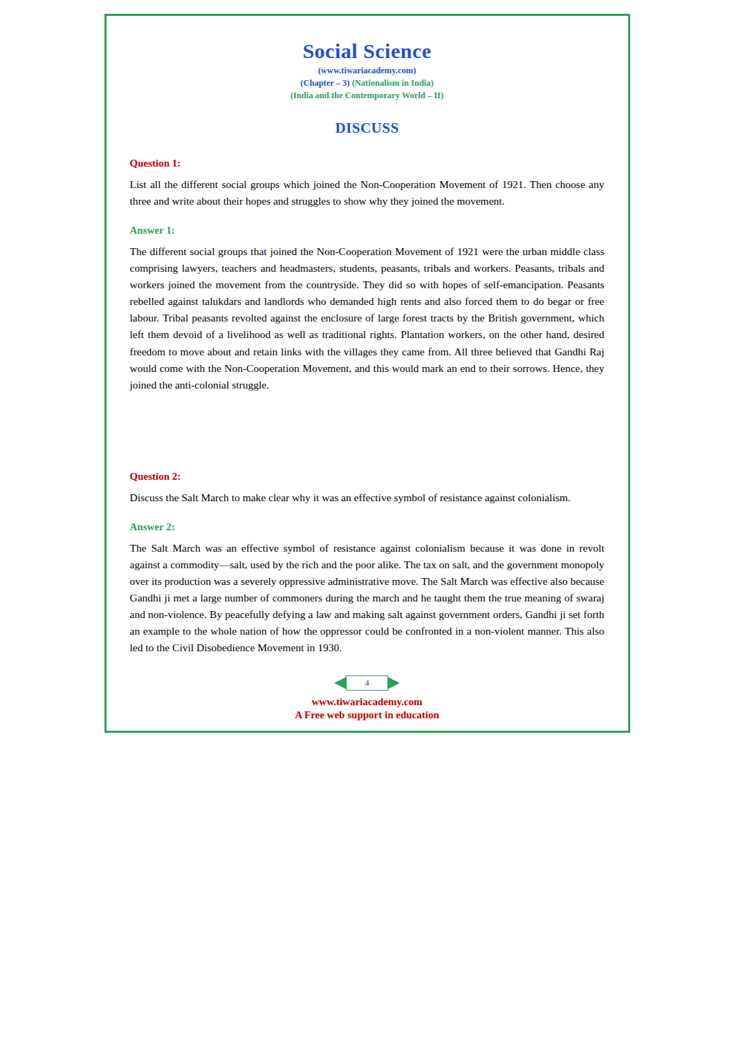Social Science
(www.tiwariacademy.com)
(Chapter – 3) (Nationalism in India)
(India and the Contemporary World – II)
DISCUSS
Question 1:
List all the different social groups which joined the Non-Cooperation Movement of 1921. Then choose any three and write about their hopes and struggles to show why they joined the movement.
Answer 1:
The different social groups that joined the Non-Cooperation Movement of 1921 were the urban middle class comprising lawyers, teachers and headmasters, students, peasants, tribals and workers. Peasants, tribals and workers joined the movement from the countryside. They did so with hopes of self-emancipation. Peasants rebelled against talukdars and landlords who demanded high rents and also forced them to do begar or free labour. Tribal peasants revolted against the enclosure of large forest tracts by the British government, which left them devoid of a livelihood as well as traditional rights. Plantation workers, on the other hand, desired freedom to move about and retain links with the villages they came from. All three believed that Gandhi Raj would come with the Non-Cooperation Movement, and this would mark an end to their sorrows. Hence, they joined the anti-colonial struggle.
Question 2:
Discuss the Salt March to make clear why it was an effective symbol of resistance against colonialism.
Answer 2:
The Salt March was an effective symbol of resistance against colonialism because it was done in revolt against a commodity—salt, used by the rich and the poor alike. The tax on salt, and the government monopoly over its production was a severely oppressive administrative move. The Salt March was effective also because Gandhi ji met a large number of commoners during the march and he taught them the true meaning of swaraj and non-violence. By peacefully defying a law and making salt against government orders, Gandhi ji set forth an example to the whole nation of how the oppressor could be confronted in a non-violent manner. This also led to the Civil Disobedience Movement in 1930.
4
www.tiwariacademy.com
A Free web support in education